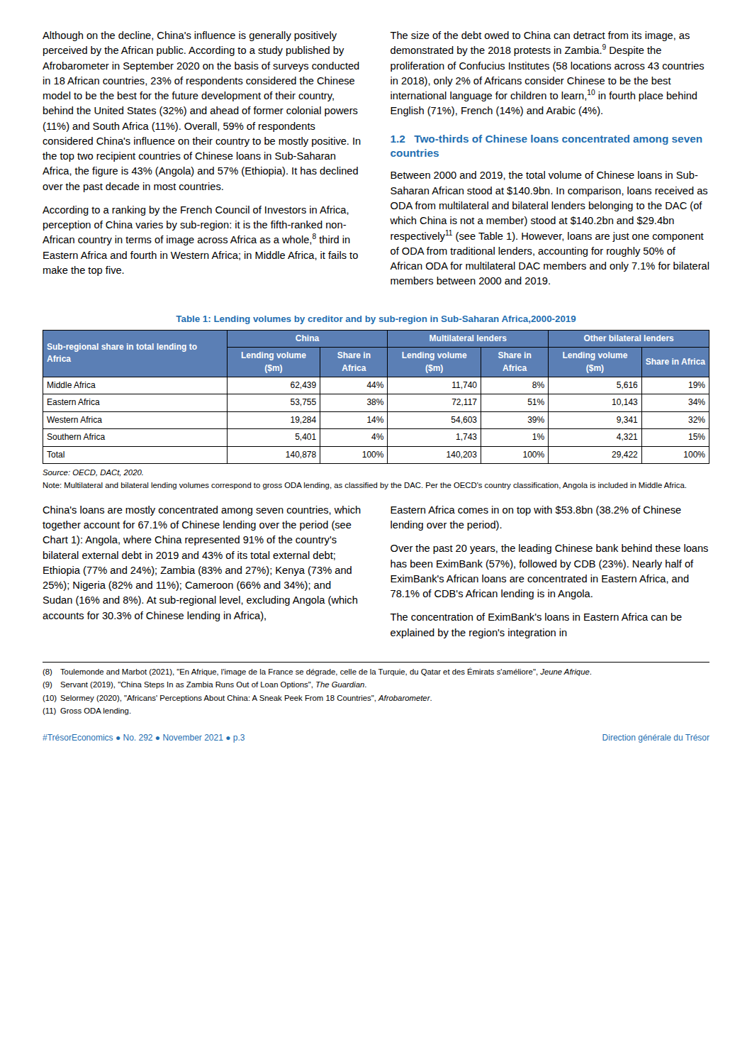Although on the decline, China's influence is generally positively perceived by the African public. According to a study published by Afrobarometer in September 2020 on the basis of surveys conducted in 18 African countries, 23% of respondents considered the Chinese model to be the best for the future development of their country, behind the United States (32%) and ahead of former colonial powers (11%) and South Africa (11%). Overall, 59% of respondents considered China's influence on their country to be mostly positive. In the top two recipient countries of Chinese loans in Sub-Saharan Africa, the figure is 43% (Angola) and 57% (Ethiopia). It has declined over the past decade in most countries.
According to a ranking by the French Council of Investors in Africa, perception of China varies by sub-region: it is the fifth-ranked non-African country in terms of image across Africa as a whole,8 third in Eastern Africa and fourth in Western Africa; in Middle Africa, it fails to make the top five.
The size of the debt owed to China can detract from its image, as demonstrated by the 2018 protests in Zambia.9 Despite the proliferation of Confucius Institutes (58 locations across 43 countries in 2018), only 2% of Africans consider Chinese to be the best international language for children to learn,10 in fourth place behind English (71%), French (14%) and Arabic (4%).
1.2 Two-thirds of Chinese loans concentrated among seven countries
Between 2000 and 2019, the total volume of Chinese loans in Sub-Saharan African stood at $140.9bn. In comparison, loans received as ODA from multilateral and bilateral lenders belonging to the DAC (of which China is not a member) stood at $140.2bn and $29.4bn respectively11 (see Table 1). However, loans are just one component of ODA from traditional lenders, accounting for roughly 50% of African ODA for multilateral DAC members and only 7.1% for bilateral members between 2000 and 2019.
Table 1: Lending volumes by creditor and by sub-region in Sub-Saharan Africa,2000-2019
| Sub-regional share in total lending to Africa | China | Multilateral lenders | Other bilateral lenders |
| --- | --- | --- | --- |
| Lending volume ($m) | Share in Africa | Lending volume ($m) | Share in Africa | Lending volume ($m) | Share in Africa |
| Middle Africa | 62,439 | 44% | 11,740 | 8% | 5,616 | 19% |
| Eastern Africa | 53,755 | 38% | 72,117 | 51% | 10,143 | 34% |
| Western Africa | 19,284 | 14% | 54,603 | 39% | 9,341 | 32% |
| Southern Africa | 5,401 | 4% | 1,743 | 1% | 4,321 | 15% |
| Total | 140,878 | 100% | 140,203 | 100% | 29,422 | 100% |
Source: OECD, DACt, 2020.
Note: Multilateral and bilateral lending volumes correspond to gross ODA lending, as classified by the DAC. Per the OECD's country classification, Angola is included in Middle Africa.
China's loans are mostly concentrated among seven countries, which together account for 67.1% of Chinese lending over the period (see Chart 1): Angola, where China represented 91% of the country's bilateral external debt in 2019 and 43% of its total external debt; Ethiopia (77% and 24%); Zambia (83% and 27%); Kenya (73% and 25%); Nigeria (82% and 11%); Cameroon (66% and 34%); and Sudan (16% and 8%). At sub-regional level, excluding Angola (which accounts for 30.3% of Chinese lending in Africa),
Eastern Africa comes in on top with $53.8bn (38.2% of Chinese lending over the period).
Over the past 20 years, the leading Chinese bank behind these loans has been EximBank (57%), followed by CDB (23%). Nearly half of EximBank's African loans are concentrated in Eastern Africa, and 78.1% of CDB's African lending is in Angola.
The concentration of EximBank's loans in Eastern Africa can be explained by the region's integration in
(8) Toulemonde and Marbot (2021), "En Afrique, l'image de la France se dégrade, celle de la Turquie, du Qatar et des Émirats s'améliore", Jeune Afrique.
(9) Servant (2019), "China Steps In as Zambia Runs Out of Loan Options", The Guardian.
(10) Selormey (2020), "Africans' Perceptions About China: A Sneak Peek From 18 Countries", Afrobarometer.
(11) Gross ODA lending.
#TrésorEconomics ● No. 292 ● November 2021 ● p.3
Direction générale du Trésor